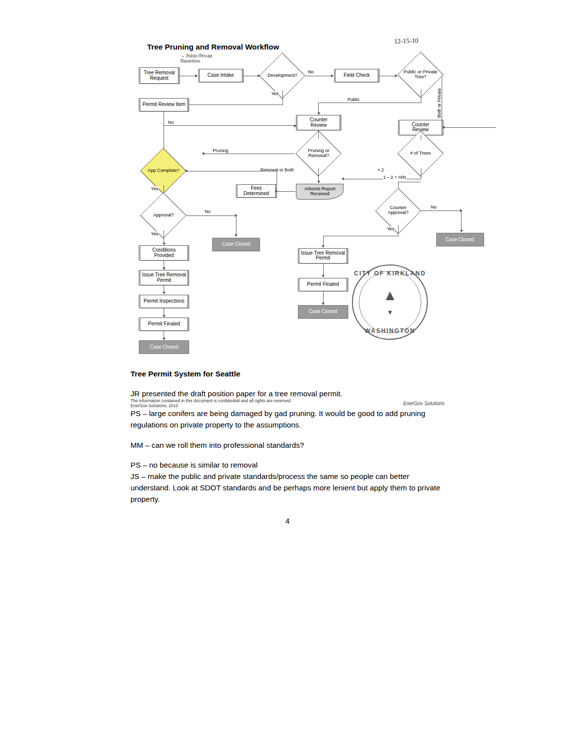Tree Pruning and Removal Workflow
12-15-10
→ Public/Private
Hazardous
Tree Removal
Request
Case Intake
Development?
Field Check
Public or Private
Tree?
No
Yes
Permit Review Item
Both or Private
Public
Counter
Review
Counter
Review
No
Pruning or
Removal?
Pruning
# of Trees
App Complete?
Removal or Both
Arborist Report
Received
Fees
Determined
> 2
1 – 2 + H/N
Counter
Approval?
No
Case Closed
Yes
Issue Tree Removal
Permit
Permit Finaled
Case Closed
Yes
Approval?
No
Case Closed
Yes
Conditions
Provided
Issue Tree Removal
Permit
Permit Inspections
Permit Finaled
Case Closed
CITY OF KIRKLAND
▲
▼
WASHINGTON
The information contained in this document is confidential and all rights are reserved.
EnerGov Solutions, 2010
EnerGov Solutions
Tree Permit System for Seattle
JR presented the draft position paper for a tree removal permit.
PS – large conifers are being damaged by gad pruning. It would be good to add pruning regulations on private property to the assumptions.
MM – can we roll them into professional standards?
PS – no because is similar to removal
JS – make the public and private standards/process the same so people can better understand. Look at SDOT standards and be perhaps more lenient but apply them to private property.
4